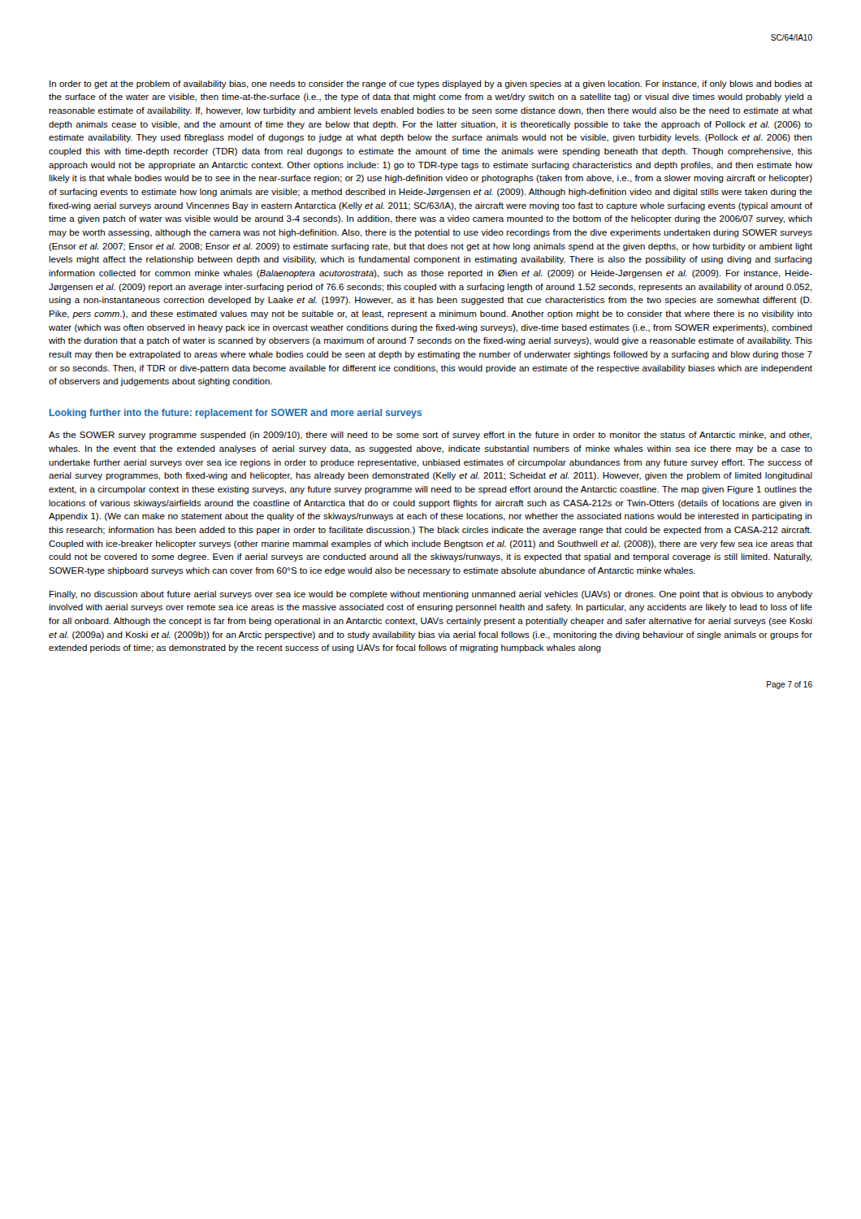SC/64/IA10
In order to get at the problem of availability bias, one needs to consider the range of cue types displayed by a given species at a given location. For instance, if only blows and bodies at the surface of the water are visible, then time-at-the-surface (i.e., the type of data that might come from a wet/dry switch on a satellite tag) or visual dive times would probably yield a reasonable estimate of availability. If, however, low turbidity and ambient levels enabled bodies to be seen some distance down, then there would also be the need to estimate at what depth animals cease to visible, and the amount of time they are below that depth. For the latter situation, it is theoretically possible to take the approach of Pollock et al. (2006) to estimate availability. They used fibreglass model of dugongs to judge at what depth below the surface animals would not be visible, given turbidity levels. (Pollock et al. 2006) then coupled this with time-depth recorder (TDR) data from real dugongs to estimate the amount of time the animals were spending beneath that depth. Though comprehensive, this approach would not be appropriate an Antarctic context. Other options include: 1) go to TDR-type tags to estimate surfacing characteristics and depth profiles, and then estimate how likely it is that whale bodies would be to see in the near-surface region; or 2) use high-definition video or photographs (taken from above, i.e., from a slower moving aircraft or helicopter) of surfacing events to estimate how long animals are visible; a method described in Heide-Jørgensen et al. (2009). Although high-definition video and digital stills were taken during the fixed-wing aerial surveys around Vincennes Bay in eastern Antarctica (Kelly et al. 2011; SC/63/IA), the aircraft were moving too fast to capture whole surfacing events (typical amount of time a given patch of water was visible would be around 3-4 seconds). In addition, there was a video camera mounted to the bottom of the helicopter during the 2006/07 survey, which may be worth assessing, although the camera was not high-definition. Also, there is the potential to use video recordings from the dive experiments undertaken during SOWER surveys (Ensor et al. 2007; Ensor et al. 2008; Ensor et al. 2009) to estimate surfacing rate, but that does not get at how long animals spend at the given depths, or how turbidity or ambient light levels might affect the relationship between depth and visibility, which is fundamental component in estimating availability. There is also the possibility of using diving and surfacing information collected for common minke whales (Balaenoptera acutorostrata), such as those reported in Øien et al. (2009) or Heide-Jørgensen et al. (2009). For instance, Heide-Jørgensen et al. (2009) report an average inter-surfacing period of 76.6 seconds; this coupled with a surfacing length of around 1.52 seconds, represents an availability of around 0.052, using a non-instantaneous correction developed by Laake et al. (1997). However, as it has been suggested that cue characteristics from the two species are somewhat different (D. Pike, pers comm.), and these estimated values may not be suitable or, at least, represent a minimum bound. Another option might be to consider that where there is no visibility into water (which was often observed in heavy pack ice in overcast weather conditions during the fixed-wing surveys), dive-time based estimates (i.e., from SOWER experiments), combined with the duration that a patch of water is scanned by observers (a maximum of around 7 seconds on the fixed-wing aerial surveys), would give a reasonable estimate of availability. This result may then be extrapolated to areas where whale bodies could be seen at depth by estimating the number of underwater sightings followed by a surfacing and blow during those 7 or so seconds. Then, if TDR or dive-pattern data become available for different ice conditions, this would provide an estimate of the respective availability biases which are independent of observers and judgements about sighting condition.
Looking further into the future: replacement for SOWER and more aerial surveys
As the SOWER survey programme suspended (in 2009/10), there will need to be some sort of survey effort in the future in order to monitor the status of Antarctic minke, and other, whales. In the event that the extended analyses of aerial survey data, as suggested above, indicate substantial numbers of minke whales within sea ice there may be a case to undertake further aerial surveys over sea ice regions in order to produce representative, unbiased estimates of circumpolar abundances from any future survey effort. The success of aerial survey programmes, both fixed-wing and helicopter, has already been demonstrated (Kelly et al. 2011; Scheidat et al. 2011). However, given the problem of limited longitudinal extent, in a circumpolar context in these existing surveys, any future survey programme will need to be spread effort around the Antarctic coastline. The map given Figure 1 outlines the locations of various skiways/airfields around the coastline of Antarctica that do or could support flights for aircraft such as CASA-212s or Twin-Otters (details of locations are given in Appendix 1). (We can make no statement about the quality of the skiways/runways at each of these locations, nor whether the associated nations would be interested in participating in this research; information has been added to this paper in order to facilitate discussion.) The black circles indicate the average range that could be expected from a CASA-212 aircraft. Coupled with ice-breaker helicopter surveys (other marine mammal examples of which include Bengtson et al. (2011) and Southwell et al. (2008)), there are very few sea ice areas that could not be covered to some degree. Even if aerial surveys are conducted around all the skiways/runways, it is expected that spatial and temporal coverage is still limited. Naturally, SOWER-type shipboard surveys which can cover from 60°S to ice edge would also be necessary to estimate absolute abundance of Antarctic minke whales.
Finally, no discussion about future aerial surveys over sea ice would be complete without mentioning unmanned aerial vehicles (UAVs) or drones. One point that is obvious to anybody involved with aerial surveys over remote sea ice areas is the massive associated cost of ensuring personnel health and safety. In particular, any accidents are likely to lead to loss of life for all onboard. Although the concept is far from being operational in an Antarctic context, UAVs certainly present a potentially cheaper and safer alternative for aerial surveys (see Koski et al. (2009a) and Koski et al. (2009b)) for an Arctic perspective) and to study availability bias via aerial focal follows (i.e., monitoring the diving behaviour of single animals or groups for extended periods of time; as demonstrated by the recent success of using UAVs for focal follows of migrating humpback whales along
Page 7 of 16